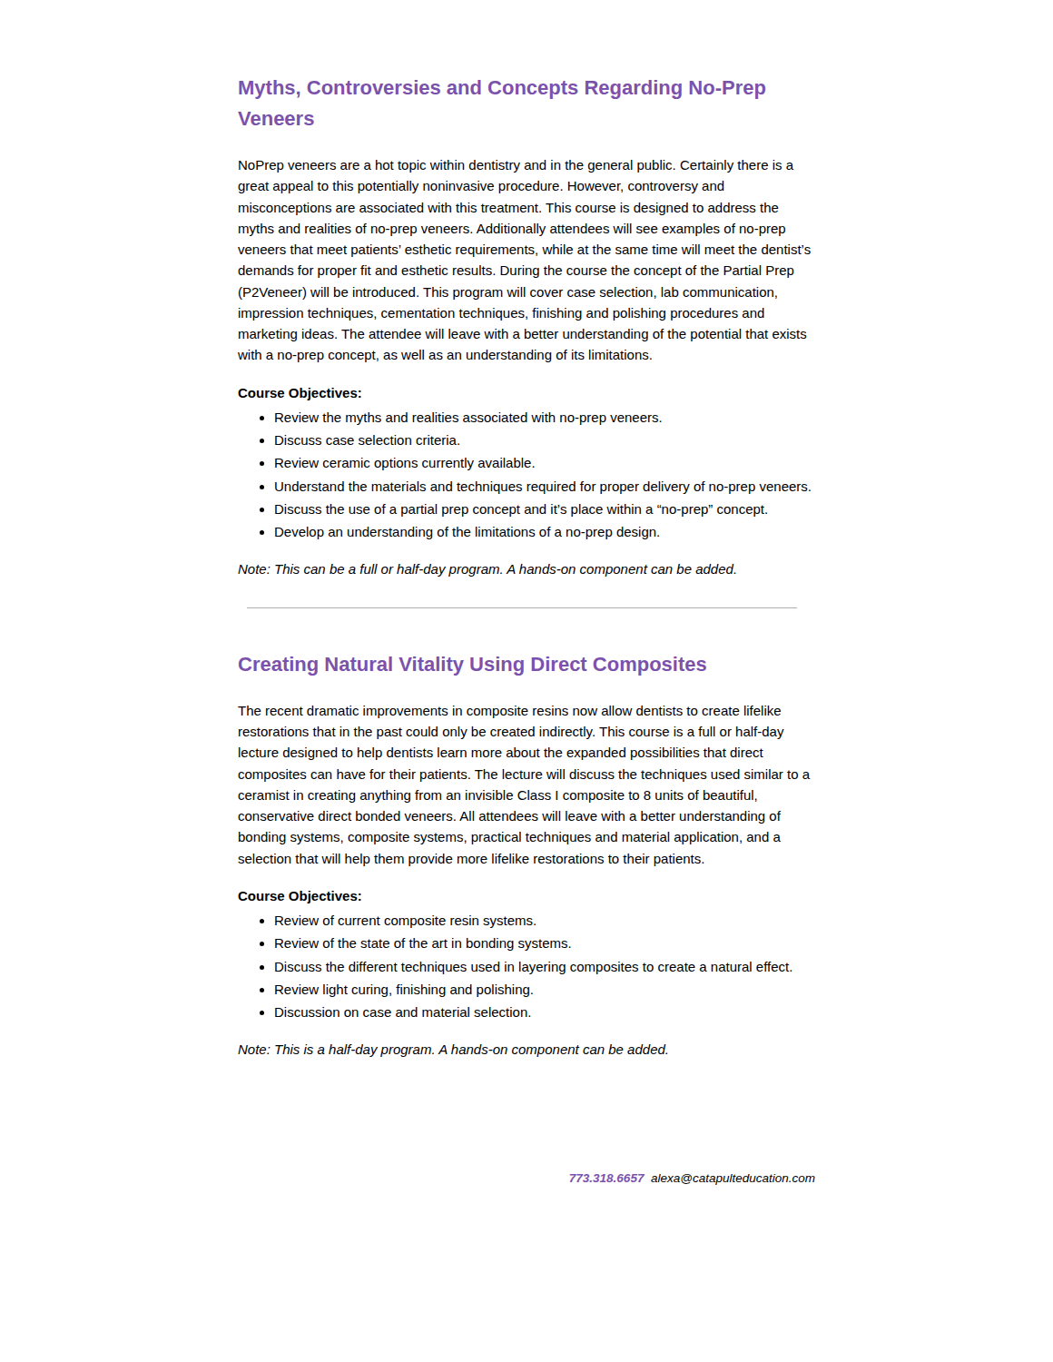Myths, Controversies and Concepts Regarding No-Prep Veneers
NoPrep veneers are a hot topic within dentistry and in the general public. Certainly there is a great appeal to this potentially noninvasive procedure. However, controversy and misconceptions are associated with this treatment. This course is designed to address the myths and realities of no-prep veneers. Additionally attendees will see examples of no-prep veneers that meet patients’ esthetic requirements, while at the same time will meet the dentist’s demands for proper fit and esthetic results. During the course the concept of the Partial Prep (P2Veneer) will be introduced. This program will cover case selection, lab communication, impression techniques, cementation techniques, finishing and polishing procedures and marketing ideas. The attendee will leave with a better understanding of the potential that exists with a no-prep concept, as well as an understanding of its limitations.
Course Objectives:
Review the myths and realities associated with no-prep veneers.
Discuss case selection criteria.
Review ceramic options currently available.
Understand the materials and techniques required for proper delivery of no-prep veneers.
Discuss the use of a partial prep concept and it’s place within a “no-prep” concept.
Develop an understanding of the limitations of a no-prep design.
Note: This can be a full or half-day program. A hands-on component can be added.
Creating Natural Vitality Using Direct Composites
The recent dramatic improvements in composite resins now allow dentists to create lifelike restorations that in the past could only be created indirectly. This course is a full or half-day lecture designed to help dentists learn more about the expanded possibilities that direct composites can have for their patients. The lecture will discuss the techniques used similar to a ceramist in creating anything from an invisible Class I composite to 8 units of beautiful, conservative direct bonded veneers. All attendees will leave with a better understanding of bonding systems, composite systems, practical techniques and material application, and a selection that will help them provide more lifelike restorations to their patients.
Course Objectives:
Review of current composite resin systems.
Review of the state of the art in bonding systems.
Discuss the different techniques used in layering composites to create a natural effect.
Review light curing, finishing and polishing.
Discussion on case and material selection.
Note: This is a half-day program. A hands-on component can be added.
773.318.6657 alexa@catapulteducation.com